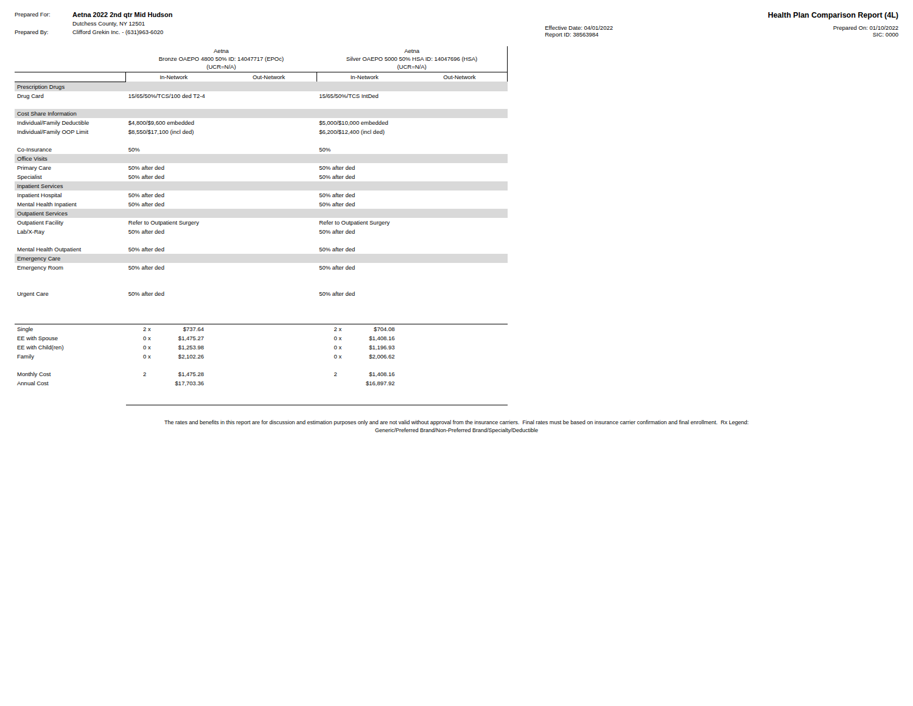Prepared For: Aetna 2022 2nd qtr Mid Hudson
Dutchess County, NY 12501
Prepared By: Clifford Grekin Inc. - (631)963-6020
Health Plan Comparison Report (4L)
Effective Date: 04/01/2022 Prepared On: 01/10/2022
Report ID: 38563984 SIC: 0000
| | Aetna Bronze OAEPO 4800 50% ID: 14047717 (EPOc) (UCR=N/A) | Aetna Silver OAEPO 5000 50% HSA ID: 14047696 (HSA) (UCR=N/A) |
| | In-Network | Out-Network | In-Network | Out-Network |
| Prescription Drugs | | | | |
| Drug Card | 15/65/50%/TCS/100 ded T2-4 | | 15/65/50%/TCS IntDed | |
| Cost Share Information | | | | |
| Individual/Family Deductible | $4,800/$9,600 embedded | | $5,000/$10,000 embedded | |
| Individual/Family OOP Limit | $8,550/$17,100 (incl ded) | | $6,200/$12,400 (incl ded) | |
| Co-Insurance | 50% | | 50% | |
| Office Visits | | | | |
| Primary Care | 50% after ded | | 50% after ded | |
| Specialist | 50% after ded | | 50% after ded | |
| Inpatient Services | | | | |
| Inpatient Hospital | 50% after ded | | 50% after ded | |
| Mental Health Inpatient | 50% after ded | | 50% after ded | |
| Outpatient Services | | | | |
| Outpatient Facility | Refer to Outpatient Surgery | | Refer to Outpatient Surgery | |
| Lab/X-Ray | 50% after ded | | 50% after ded | |
| Mental Health Outpatient | 50% after ded | | 50% after ded | |
| Emergency Care | | | | |
| Emergency Room | 50% after ded | | 50% after ded | |
| Urgent Care | 50% after ded | | 50% after ded | |
| Single | 2 x $737.64 | | 2 x $704.08 | |
| EE with Spouse | 0 x $1,475.27 | | 0 x $1,408.16 | |
| EE with Child(ren) | 0 x $1,253.98 | | 0 x $1,196.93 | |
| Family | 0 x $2,102.26 | | 0 x $2,006.62 | |
| Monthly Cost | 2 $1,475.28 | | 2 $1,408.16 | |
| Annual Cost | $17,703.36 | | $16,897.92 | |
The rates and benefits in this report are for discussion and estimation purposes only and are not valid without approval from the insurance carriers. Final rates must be based on insurance carrier confirmation and final enrollment. Rx Legend:
Generic/Preferred Brand/Non-Preferred Brand/Specialty/Deductible